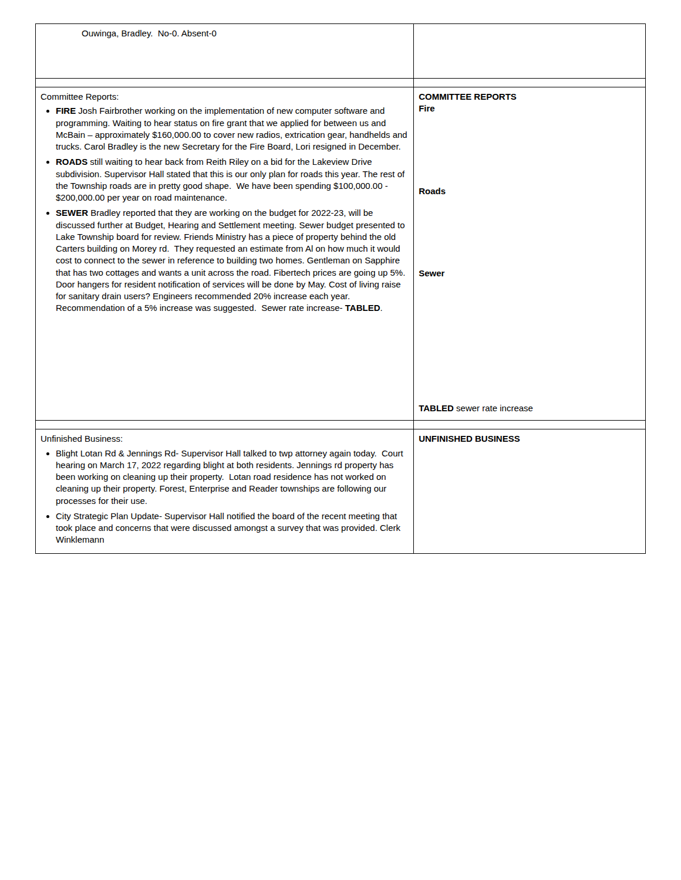| Ouwinga, Bradley. No-0. Absent-0 | |
| Committee Reports: FIRE Josh Fairbrother working on the implementation of new computer software and programming. Waiting to hear status on fire grant that we applied for between us and McBain – approximately $160,000.00 to cover new radios, extrication gear, handhelds and trucks. Carol Bradley is the new Secretary for the Fire Board, Lori resigned in December. ROADS still waiting to hear back from Reith Riley on a bid for the Lakeview Drive subdivision. Supervisor Hall stated that this is our only plan for roads this year. The rest of the Township roads are in pretty good shape. We have been spending $100,000.00 - $200,000.00 per year on road maintenance. SEWER Bradley reported that they are working on the budget for 2022-23, will be discussed further at Budget, Hearing and Settlement meeting. Sewer budget presented to Lake Township board for review. Friends Ministry has a piece of property behind the old Carters building on Morey rd. They requested an estimate from Al on how much it would cost to connect to the sewer in reference to building two homes. Gentleman on Sapphire that has two cottages and wants a unit across the road. Fibertech prices are going up 5%. Door hangers for resident notification of services will be done by May. Cost of living raise for sanitary drain users? Engineers recommended 20% increase each year. Recommendation of a 5% increase was suggested. Sewer rate increase- TABLED . | COMMITTEE REPORTS Fire Roads Sewer TABLED sewer rate increase |
| Unfinished Business: Blight Lotan Rd & Jennings Rd- Supervisor Hall talked to twp attorney again today. Court hearing on March 17, 2022 regarding blight at both residents. Jennings rd property has been working on cleaning up their property. Lotan road residence has not worked on cleaning up their property. Forest, Enterprise and Reader townships are following our processes for their use. City Strategic Plan Update- Supervisor Hall notified the board of the recent meeting that took place and concerns that were discussed amongst a survey that was provided. Clerk Winklemann | UNFINISHED BUSINESS |